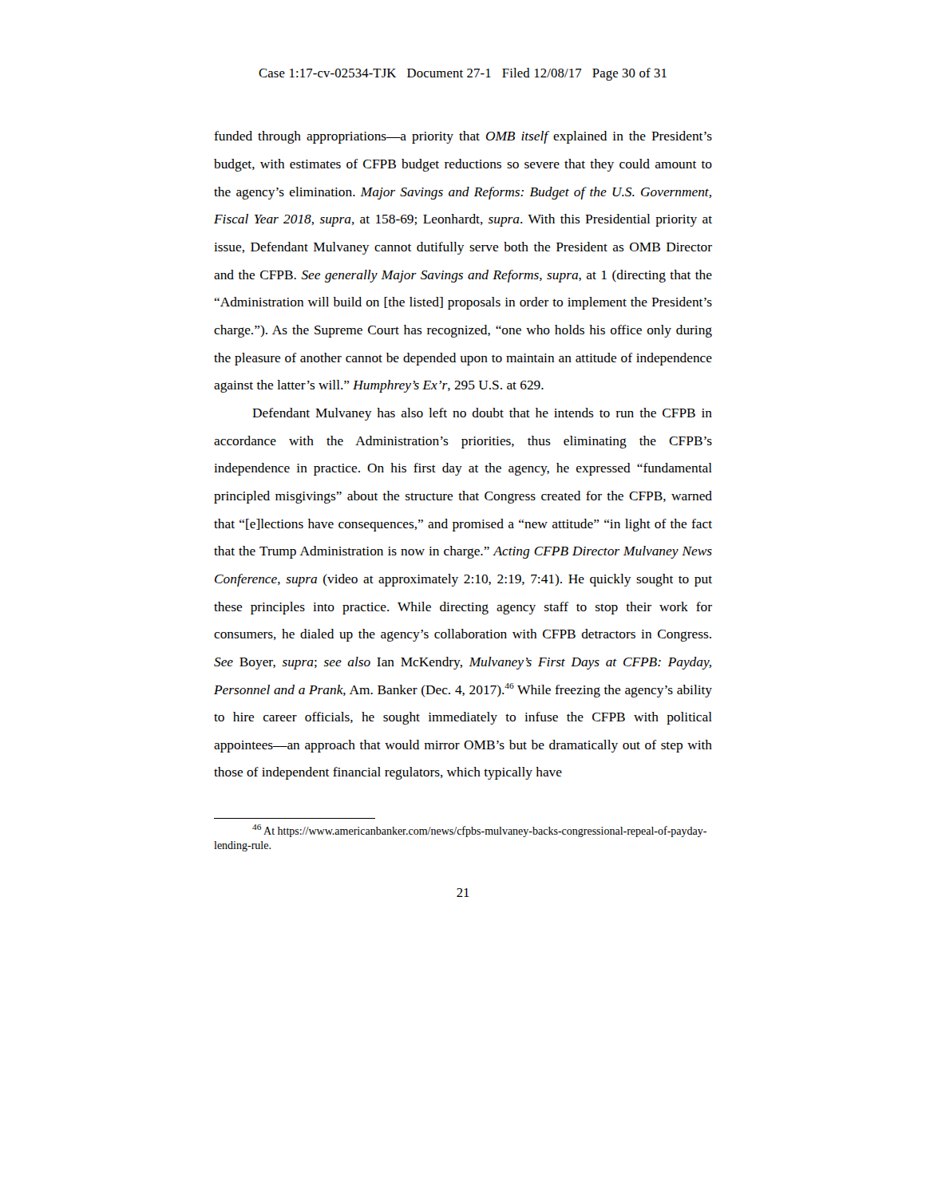Case 1:17-cv-02534-TJK Document 27-1 Filed 12/08/17 Page 30 of 31
funded through appropriations—a priority that OMB itself explained in the President’s budget, with estimates of CFPB budget reductions so severe that they could amount to the agency’s elimination. Major Savings and Reforms: Budget of the U.S. Government, Fiscal Year 2018, supra, at 158-69; Leonhardt, supra. With this Presidential priority at issue, Defendant Mulvaney cannot dutifully serve both the President as OMB Director and the CFPB. See generally Major Savings and Reforms, supra, at 1 (directing that the “Administration will build on [the listed] proposals in order to implement the President’s charge.”). As the Supreme Court has recognized, “one who holds his office only during the pleasure of another cannot be depended upon to maintain an attitude of independence against the latter’s will.” Humphrey’s Ex’r, 295 U.S. at 629.
Defendant Mulvaney has also left no doubt that he intends to run the CFPB in accordance with the Administration’s priorities, thus eliminating the CFPB’s independence in practice. On his first day at the agency, he expressed “fundamental principled misgivings” about the structure that Congress created for the CFPB, warned that “[e]lections have consequences,” and promised a “new attitude” “in light of the fact that the Trump Administration is now in charge.” Acting CFPB Director Mulvaney News Conference, supra (video at approximately 2:10, 2:19, 7:41). He quickly sought to put these principles into practice. While directing agency staff to stop their work for consumers, he dialed up the agency’s collaboration with CFPB detractors in Congress. See Boyer, supra; see also Ian McKendry, Mulvaney’s First Days at CFPB: Payday, Personnel and a Prank, Am. Banker (Dec. 4, 2017).46 While freezing the agency’s ability to hire career officials, he sought immediately to infuse the CFPB with political appointees—an approach that would mirror OMB’s but be dramatically out of step with those of independent financial regulators, which typically have
46 At https://www.americanbanker.com/news/cfpbs-mulvaney-backs-congressional-repeal-of-payday-lending-rule.
21